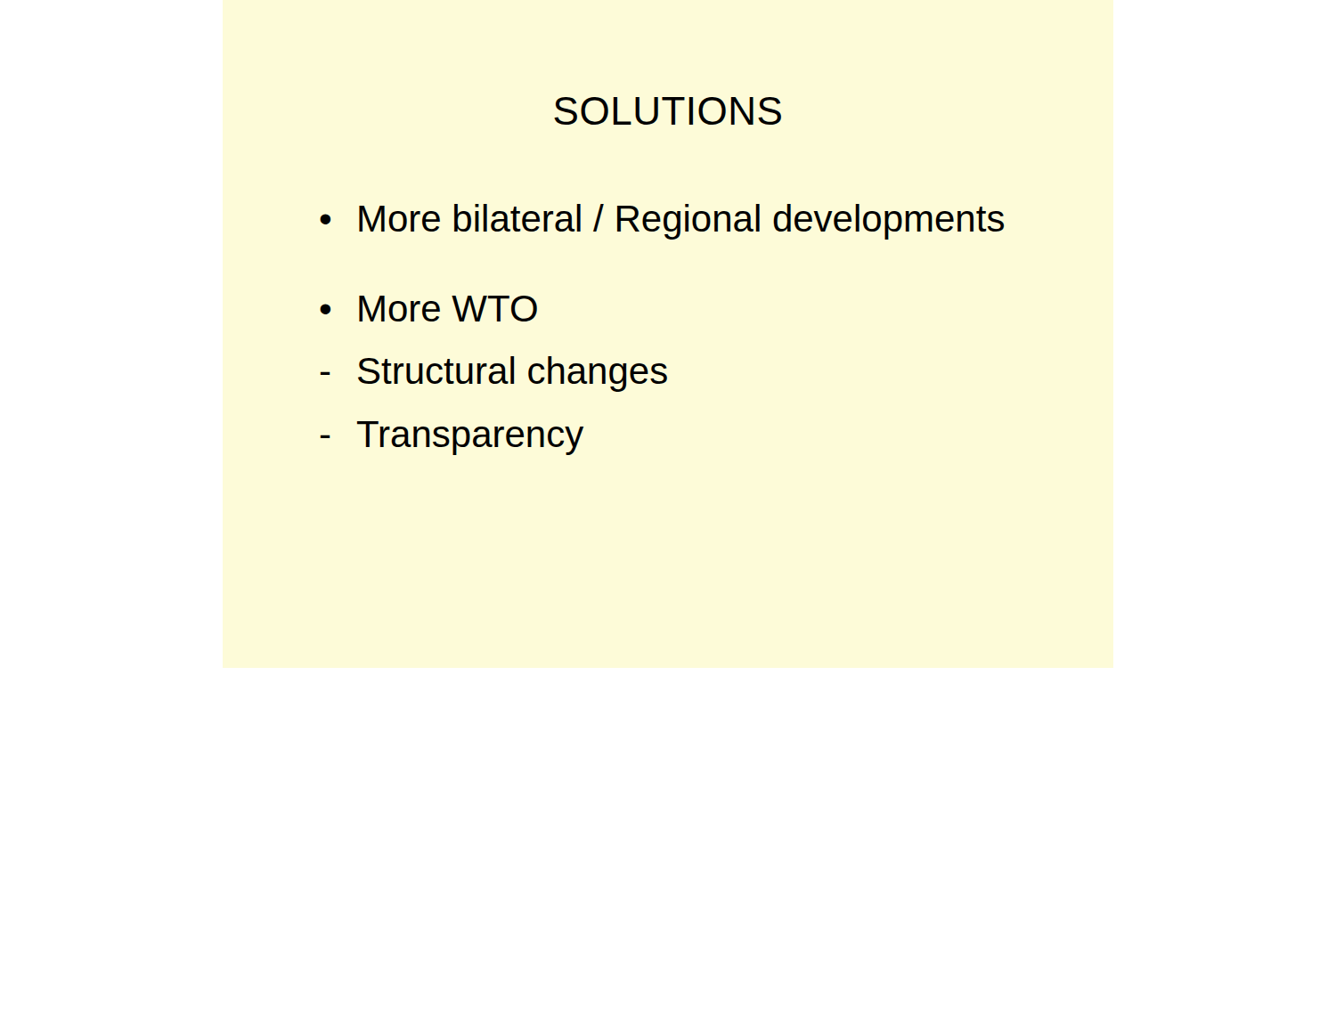SOLUTIONS
More bilateral / Regional developments
More WTO
Structural changes
Transparency